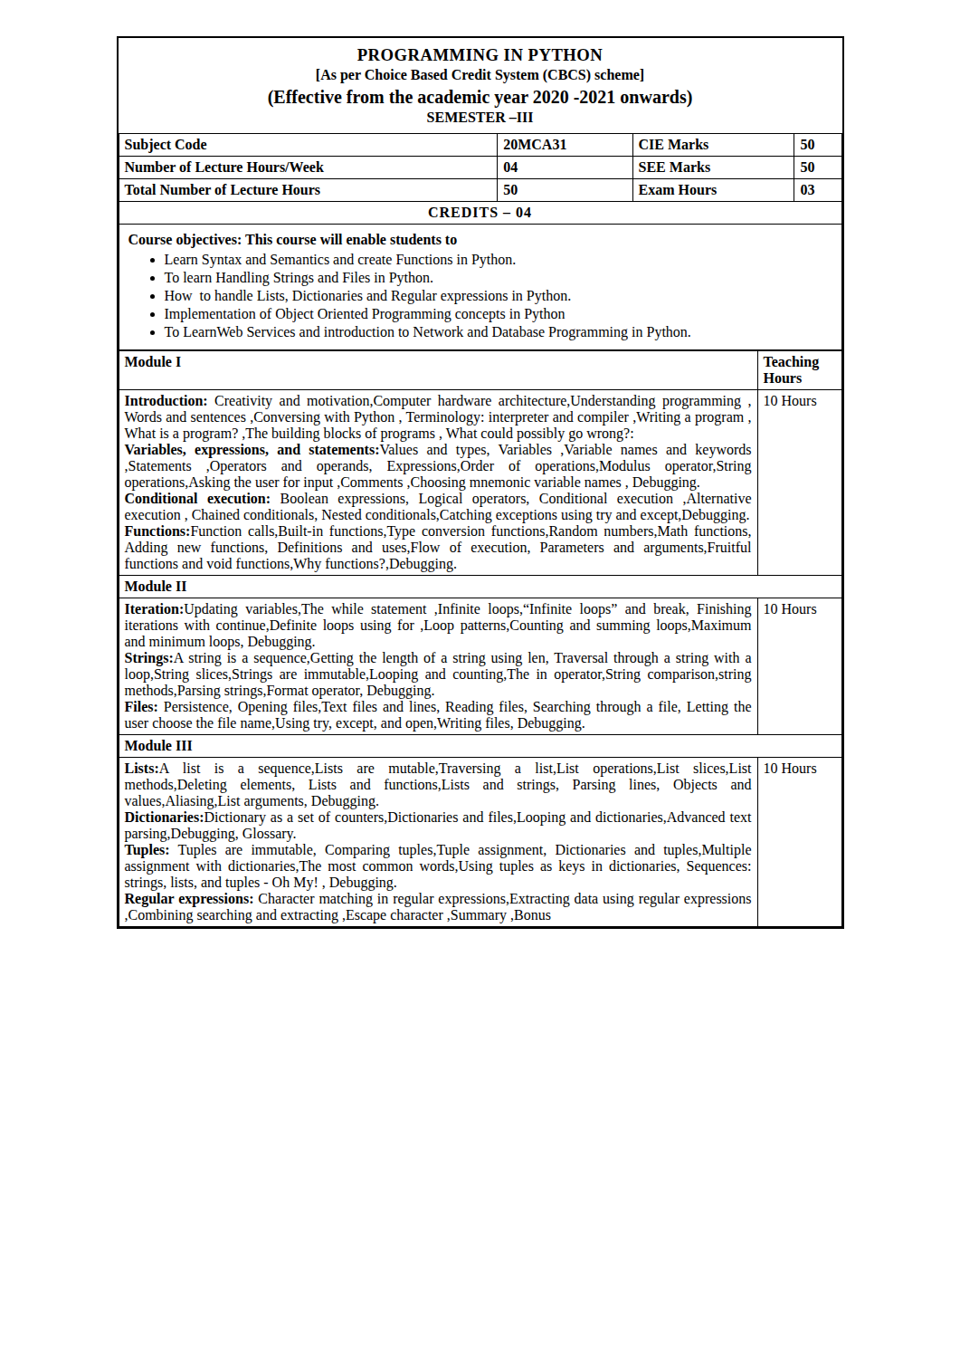PROGRAMMING IN PYTHON
[As per Choice Based Credit System (CBCS) scheme]
(Effective from the academic year 2020 -2021 onwards)
SEMESTER –III
| Subject Code | 20MCA31 | CIE Marks | 50 |
| Number of Lecture Hours/Week | 04 | SEE Marks | 50 |
| Total Number of Lecture Hours | 50 | Exam Hours | 03 |
| CREDITS – 04 |
Course objectives: This course will enable students to
Learn Syntax and Semantics and create Functions in Python.
To learn Handling Strings and Files in Python.
How to handle Lists, Dictionaries and Regular expressions in Python.
Implementation of Object Oriented Programming concepts in Python
To LearnWeb Services and introduction to Network and Database Programming in Python.
| Module I | Teaching Hours |
| Introduction: Creativity and motivation,Computer hardware architecture,Understanding programming , Words and sentences ,Conversing with Python , Terminology: interpreter and compiler ,Writing a program , What is a program? ,The building blocks of programs , What could possibly go wrong?: Variables, expressions, and statements: Values and types, Variables ,Variable names and keywords ,Statements ,Operators and operands, Expressions,Order of operations,Modulus operator,String operations,Asking the user for input ,Comments ,Choosing mnemonic variable names , Debugging. Conditional execution: Boolean expressions, Logical operators, Conditional execution ,Alternative execution , Chained conditionals, Nested conditionals,Catching exceptions using try and except,Debugging. Functions: Function calls,Built-in functions,Type conversion functions,Random numbers,Math functions, Adding new functions, Definitions and uses,Flow of execution, Parameters and arguments,Fruitful functions and void functions,Why functions?,Debugging. | 10 Hours |
| Module II |
| Iteration: Updating variables,The while statement ,Infinite loops,“Infinite loops” and break, Finishing iterations with continue,Definite loops using for ,Loop patterns,Counting and summing loops,Maximum and minimum loops, Debugging. Strings: A string is a sequence,Getting the length of a string using len, Traversal through a string with a loop,String slices,Strings are immutable,Looping and counting,The in operator,String comparison,string methods,Parsing strings,Format operator, Debugging. Files: Persistence, Opening files,Text files and lines, Reading files, Searching through a file, Letting the user choose the file name,Using try, except, and open,Writing files, Debugging. | 10 Hours |
| Module III |
| Lists: A list is a sequence,Lists are mutable,Traversing a list,List operations,List slices,List methods,Deleting elements, Lists and functions,Lists and strings, Parsing lines, Objects and values,Aliasing,List arguments, Debugging. Dictionaries: Dictionary as a set of counters,Dictionaries and files,Looping and dictionaries,Advanced text parsing,Debugging, Glossary. Tuples: Tuples are immutable, Comparing tuples,Tuple assignment, Dictionaries and tuples,Multiple assignment with dictionaries,The most common words,Using tuples as keys in dictionaries, Sequences: strings, lists, and tuples - Oh My! , Debugging. Regular expressions: Character matching in regular expressions,Extracting data using regular expressions ,Combining searching and extracting ,Escape character ,Summary ,Bonus | 10 Hours |